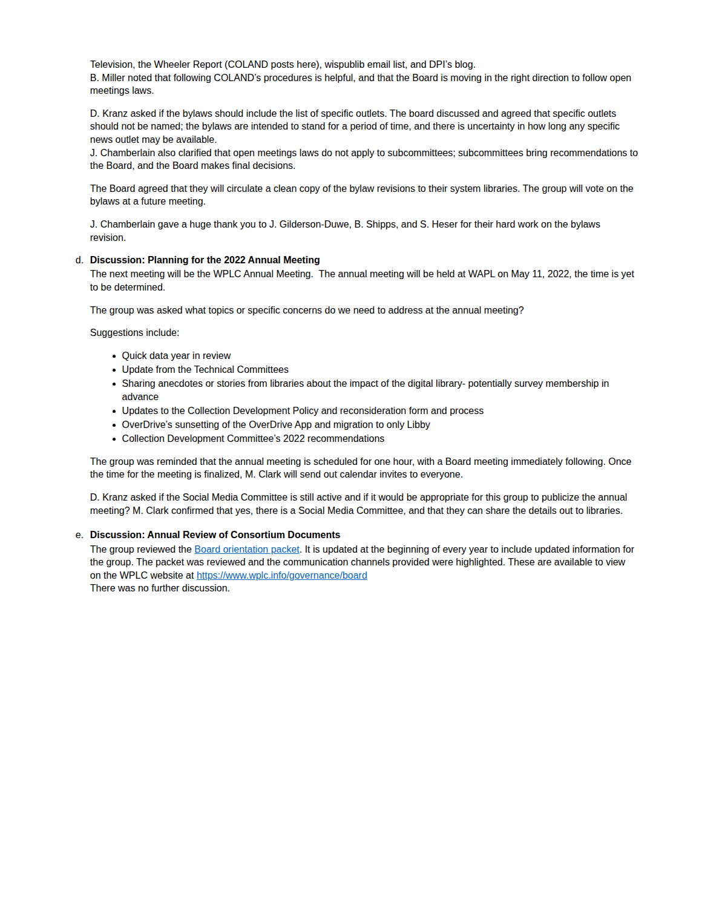Television, the Wheeler Report (COLAND posts here), wispublib email list, and DPI’s blog.
B. Miller noted that following COLAND’s procedures is helpful, and that the Board is moving in the right direction to follow open meetings laws.
D. Kranz asked if the bylaws should include the list of specific outlets. The board discussed and agreed that specific outlets should not be named; the bylaws are intended to stand for a period of time, and there is uncertainty in how long any specific news outlet may be available.
J. Chamberlain also clarified that open meetings laws do not apply to subcommittees; subcommittees bring recommendations to the Board, and the Board makes final decisions.
The Board agreed that they will circulate a clean copy of the bylaw revisions to their system libraries. The group will vote on the bylaws at a future meeting.
J. Chamberlain gave a huge thank you to J. Gilderson-Duwe, B. Shipps, and S. Heser for their hard work on the bylaws revision.
d.
Discussion: Planning for the 2022 Annual Meeting
The next meeting will be the WPLC Annual Meeting. The annual meeting will be held at WAPL on May 11, 2022, the time is yet to be determined.
The group was asked what topics or specific concerns do we need to address at the annual meeting?
Suggestions include:
Quick data year in review
Update from the Technical Committees
Sharing anecdotes or stories from libraries about the impact of the digital library- potentially survey membership in advance
Updates to the Collection Development Policy and reconsideration form and process
OverDrive’s sunsetting of the OverDrive App and migration to only Libby
Collection Development Committee’s 2022 recommendations
The group was reminded that the annual meeting is scheduled for one hour, with a Board meeting immediately following. Once the time for the meeting is finalized, M. Clark will send out calendar invites to everyone.
D. Kranz asked if the Social Media Committee is still active and if it would be appropriate for this group to publicize the annual meeting? M. Clark confirmed that yes, there is a Social Media Committee, and that they can share the details out to libraries.
e.
Discussion: Annual Review of Consortium Documents
The group reviewed the Board orientation packet. It is updated at the beginning of every year to include updated information for the group. The packet was reviewed and the communication channels provided were highlighted. These are available to view on the WPLC website at https://www.wplc.info/governance/board
There was no further discussion.